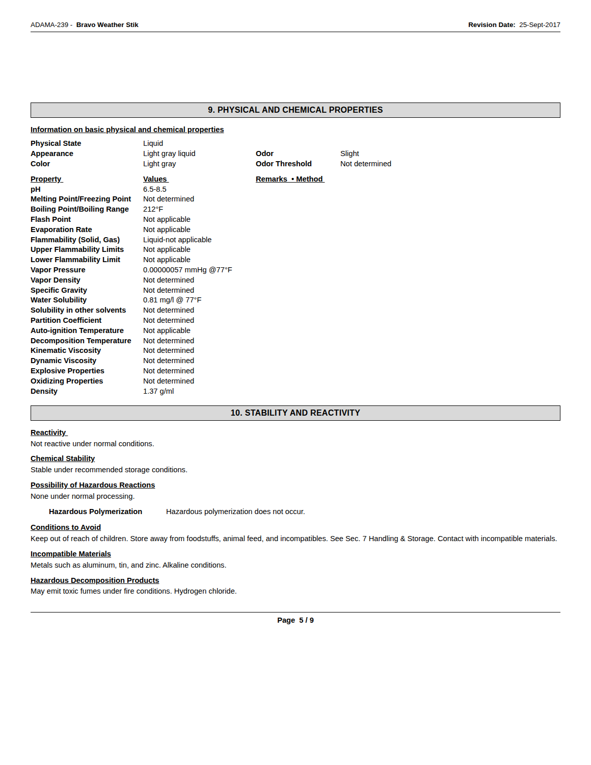ADAMA-239 - Bravo Weather Stik
Revision Date: 25-Sept-2017
9. PHYSICAL AND CHEMICAL PROPERTIES
Information on basic physical and chemical properties
| Physical State | Liquid | | |
| Appearance | Light gray liquid | Odor | Slight |
| Color | Light gray | Odor Threshold | Not determined |
| Property | Values | Remarks • Method |
| pH | 6.5-8.5 | |
| Melting Point/Freezing Point | Not determined | |
| Boiling Point/Boiling Range | 212°F | |
| Flash Point | Not applicable | |
| Evaporation Rate | Not applicable | |
| Flammability (Solid, Gas) | Liquid-not applicable | |
| Upper Flammability Limits | Not applicable | |
| Lower Flammability Limit | Not applicable | |
| Vapor Pressure | 0.00000057 mmHg @77°F | |
| Vapor Density | Not determined | |
| Specific Gravity | Not determined | |
| Water Solubility | 0.81 mg/l @ 77°F | |
| Solubility in other solvents | Not determined | |
| Partition Coefficient | Not determined | |
| Auto-ignition Temperature | Not applicable | |
| Decomposition Temperature | Not determined | |
| Kinematic Viscosity | Not determined | |
| Dynamic Viscosity | Not determined | |
| Explosive Properties | Not determined | |
| Oxidizing Properties | Not determined | |
| Density | 1.37 g/ml | |
10. STABILITY AND REACTIVITY
Reactivity
Not reactive under normal conditions.
Chemical Stability
Stable under recommended storage conditions.
Possibility of Hazardous Reactions
None under normal processing.
Hazardous Polymerization
Hazardous polymerization does not occur.
Conditions to Avoid
Keep out of reach of children. Store away from foodstuffs, animal feed, and incompatibles. See Sec. 7 Handling & Storage. Contact with incompatible materials.
Incompatible Materials
Metals such as aluminum, tin, and zinc. Alkaline conditions.
Hazardous Decomposition Products
May emit toxic fumes under fire conditions. Hydrogen chloride.
Page 5 / 9